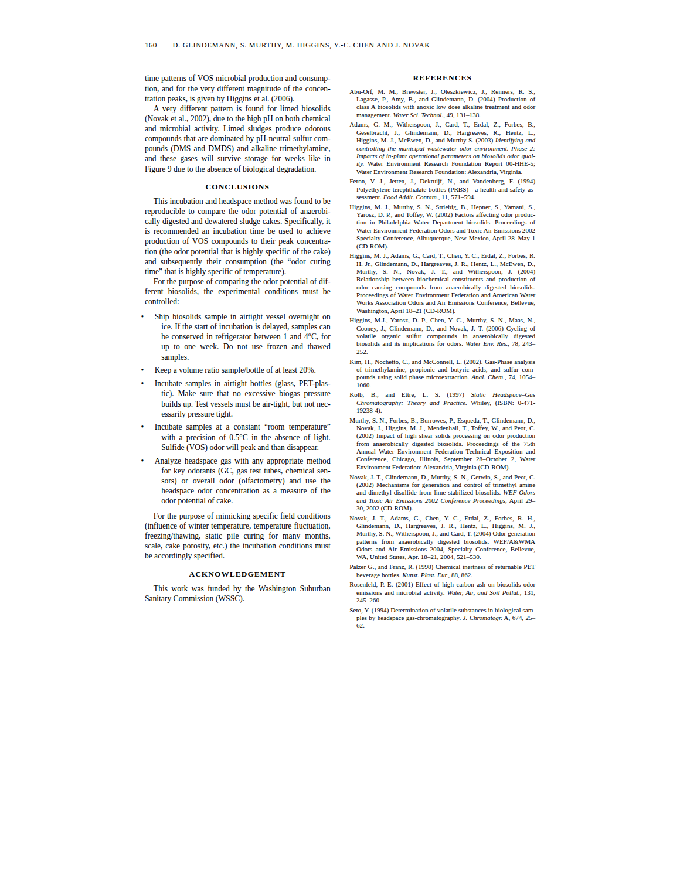160 D. GLINDEMANN, S. MURTHY, M. HIGGINS, Y.-C. CHEN and J. NOVAK
time patterns of VOS microbial production and consumption, and for the very different magnitude of the concentration peaks, is given by Higgins et al. (2006).
A very different pattern is found for limed biosolids (Novak et al., 2002), due to the high pH on both chemical and microbial activity. Limed sludges produce odorous compounds that are dominated by pH-neutral sulfur compounds (DMS and DMDS) and alkaline trimethylamine, and these gases will survive storage for weeks like in Figure 9 due to the absence of biological degradation.
CONCLUSIONS
This incubation and headspace method was found to be reproducible to compare the odor potential of anaerobically digested and dewatered sludge cakes. Specifically, it is recommended an incubation time be used to achieve production of VOS compounds to their peak concentration (the odor potential that is highly specific of the cake) and subsequently their consumption (the “odor curing time” that is highly specific of temperature).
For the purpose of comparing the odor potential of different biosolids, the experimental conditions must be controlled:
Ship biosolids sample in airtight vessel overnight on ice. If the start of incubation is delayed, samples can be conserved in refrigerator between 1 and 4°C, for up to one week. Do not use frozen and thawed samples.
Keep a volume ratio sample/bottle of at least 20%.
Incubate samples in airtight bottles (glass, PET-plastic). Make sure that no excessive biogas pressure builds up. Test vessels must be air-tight, but not necessarily pressure tight.
Incubate samples at a constant “room temperature” with a precision of 0.5°C in the absence of light. Sulfide (VOS) odor will peak and than disappear.
Analyze headspace gas with any appropriate method for key odorants (GC, gas test tubes, chemical sensors) or overall odor (olfactometry) and use the headspace odor concentration as a measure of the odor potential of cake.
For the purpose of mimicking specific field conditions (influence of winter temperature, temperature fluctuation, freezing/thawing, static pile curing for many months, scale, cake porosity, etc.) the incubation conditions must be accordingly specified.
ACKNOWLEDGEMENT
This work was funded by the Washington Suburban Sanitary Commission (WSSC).
REFERENCES
Abu-Orf, M. M., Brewster, J., Oleszkiewicz, J., Reimers, R. S., Lagasse, P., Amy, B., and Glindemann, D. (2004) Production of class A biosolids with anoxic low dose alkaline treatment and odor management. Water Sci. Technol., 49, 131–138.
Adams, G. M., Witherspoon, J., Card, T., Erdal, Z., Forbes, B., Geselbracht, J., Glindemann, D., Hargreaves, R., Hentz, L., Higgins, M. J., McEwen, D., and Murthy S. (2003) Identifying and controlling the municipal wastewater odor environment. Phase 2: Impacts of in-plant operational parameters on biosolids odor quality. Water Environment Research Foundation Report 00-HHE-5; Water Environment Research Foundation: Alexandria, Virginia.
Feron, V. J., Jetten, J., Dekruijf, N., and Vandenberg, F. (1994) Polyethylene terephthalate bottles (PRBS)—a health and safety assessment. Food Addit. Contam., 11, 571–594.
Higgins, M. J., Murthy, S. N., Striebig, B., Hepner, S., Yamani, S., Yarosz, D. P., and Toffey, W. (2002) Factors affecting odor production in Philadelphia Water Department biosolids. Proceedings of Water Environment Federation Odors and Toxic Air Emissions 2002 Specialty Conference, Albuquerque, New Mexico, April 28–May 1 (CD-ROM).
Higgins, M. J., Adams, G., Card, T., Chen, Y. C., Erdal, Z., Forbes, R. H. Jr., Glindemann, D., Hargreaves, J. R., Hentz, L., McEwen, D., Murthy, S. N., Novak, J. T., and Witherspoon, J. (2004) Relationship between biochemical constituents and production of odor causing compounds from anaerobically digested biosolids. Proceedings of Water Environment Federation and American Water Works Association Odors and Air Emissions Conference, Bellevue, Washington, April 18–21 (CD-ROM).
Higgins, M.J., Yarosz, D. P., Chen, Y. C., Murthy, S. N., Maas, N., Cooney, J., Glindemann, D., and Novak, J. T. (2006) Cycling of volatile organic sulfur compounds in anaerobically digested biosolids and its implications for odors. Water Env. Res., 78, 243–252.
Kim, H., Nochetto, C., and McConnell, L. (2002). Gas-Phase analysis of trimethylamine, propionic and butyric acids, and sulfur compounds using solid phase microextraction. Anal. Chem., 74, 1054–1060.
Kolb, B., and Ettre, L. S. (1997) Static Headspace–Gas Chromatography: Theory and Practice. Whiley, (ISBN: 0-471-19238-4).
Murthy, S. N., Forbes, B., Burrowes, P., Esqueda, T., Glindemann, D., Novak, J., Higgins, M. J., Mendenhall, T., Toffey, W., and Peot, C. (2002) Impact of high shear solids processing on odor production from anaerobically digested biosolids. Proceedings of the 75th Annual Water Environment Federation Technical Exposition and Conference, Chicago, Illinois, September 28–October 2, Water Environment Federation: Alexandria, Virginia (CD-ROM).
Novak, J. T., Glindemann, D., Murthy, S. N., Gerwin, S., and Peot, C. (2002) Mechanisms for generation and control of trimethyl amine and dimethyl disulfide from lime stabilized biosolids. WEF Odors and Toxic Air Emissions 2002 Conference Proceedings, April 29–30, 2002 (CD-ROM).
Novak, J. T., Adams, G., Chen, Y. C., Erdal, Z., Forbes, R. H., Glindemann, D., Hargreaves, J. R., Hentz, L., Higgins, M. J., Murthy, S. N., Witherspoon, J., and Card, T. (2004) Odor generation patterns from anaerobically digested biosolids. WEF/A&WMA Odors and Air Emissions 2004, Specialty Conference, Bellevue, WA, United States, Apr. 18–21, 2004, 521–530.
Palzer G., and Franz, R. (1998) Chemical inertness of returnable PET beverage bottles. Kunst. Plast. Eur., 88, 862.
Rosenfeld, P. E. (2001) Effect of high carbon ash on biosolids odor emissions and microbial activity. Water, Air, and Soil Pollut., 131, 245–260.
Seto, Y. (1994) Determination of volatile substances in biological samples by headspace gas-chromatography. J. Chromatogr. A, 674, 25–62.